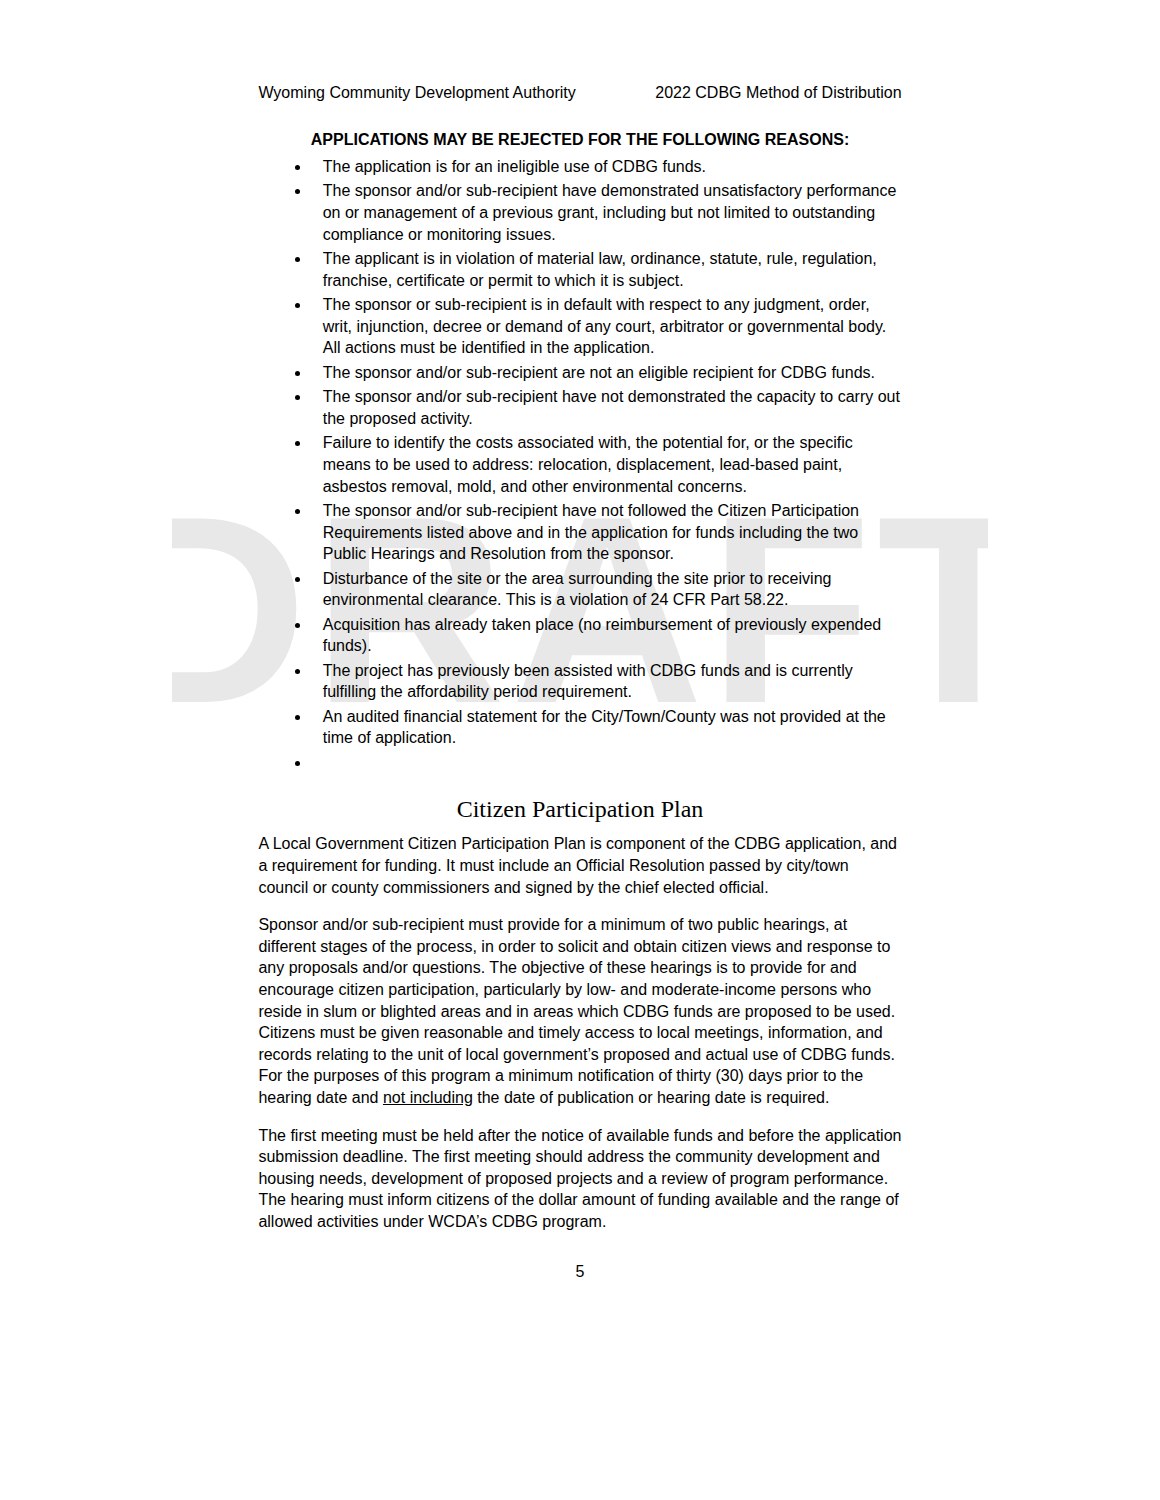DRAFT
Wyoming Community Development Authority 2022 CDBG Method of Distribution
Applications may be rejected for the following reasons:
The application is for an ineligible use of CDBG funds.
The sponsor and/or sub-recipient have demonstrated unsatisfactory performance on or management of a previous grant, including but not limited to outstanding compliance or monitoring issues.
The applicant is in violation of material law, ordinance, statute, rule, regulation, franchise, certificate or permit to which it is subject.
The sponsor or sub-recipient is in default with respect to any judgment, order, writ, injunction, decree or demand of any court, arbitrator or governmental body. All actions must be identified in the application.
The sponsor and/or sub-recipient are not an eligible recipient for CDBG funds.
The sponsor and/or sub-recipient have not demonstrated the capacity to carry out the proposed activity.
Failure to identify the costs associated with, the potential for, or the specific means to be used to address: relocation, displacement, lead-based paint, asbestos removal, mold, and other environmental concerns.
The sponsor and/or sub-recipient have not followed the Citizen Participation Requirements listed above and in the application for funds including the two Public Hearings and Resolution from the sponsor.
Disturbance of the site or the area surrounding the site prior to receiving environmental clearance. This is a violation of 24 CFR Part 58.22.
Acquisition has already taken place (no reimbursement of previously expended funds).
The project has previously been assisted with CDBG funds and is currently fulfilling the affordability period requirement.
An audited financial statement for the City/Town/County was not provided at the time of application.
Citizen Participation Plan
A Local Government Citizen Participation Plan is component of the CDBG application, and a requirement for funding. It must include an Official Resolution passed by city/town council or county commissioners and signed by the chief elected official.
Sponsor and/or sub-recipient must provide for a minimum of two public hearings, at different stages of the process, in order to solicit and obtain citizen views and response to any proposals and/or questions. The objective of these hearings is to provide for and encourage citizen participation, particularly by low- and moderate-income persons who reside in slum or blighted areas and in areas which CDBG funds are proposed to be used. Citizens must be given reasonable and timely access to local meetings, information, and records relating to the unit of local government’s proposed and actual use of CDBG funds. For the purposes of this program a minimum notification of thirty (30) days prior to the hearing date and not including the date of publication or hearing date is required.
The first meeting must be held after the notice of available funds and before the application submission deadline. The first meeting should address the community development and housing needs, development of proposed projects and a review of program performance. The hearing must inform citizens of the dollar amount of funding available and the range of allowed activities under WCDA’s CDBG program.
5